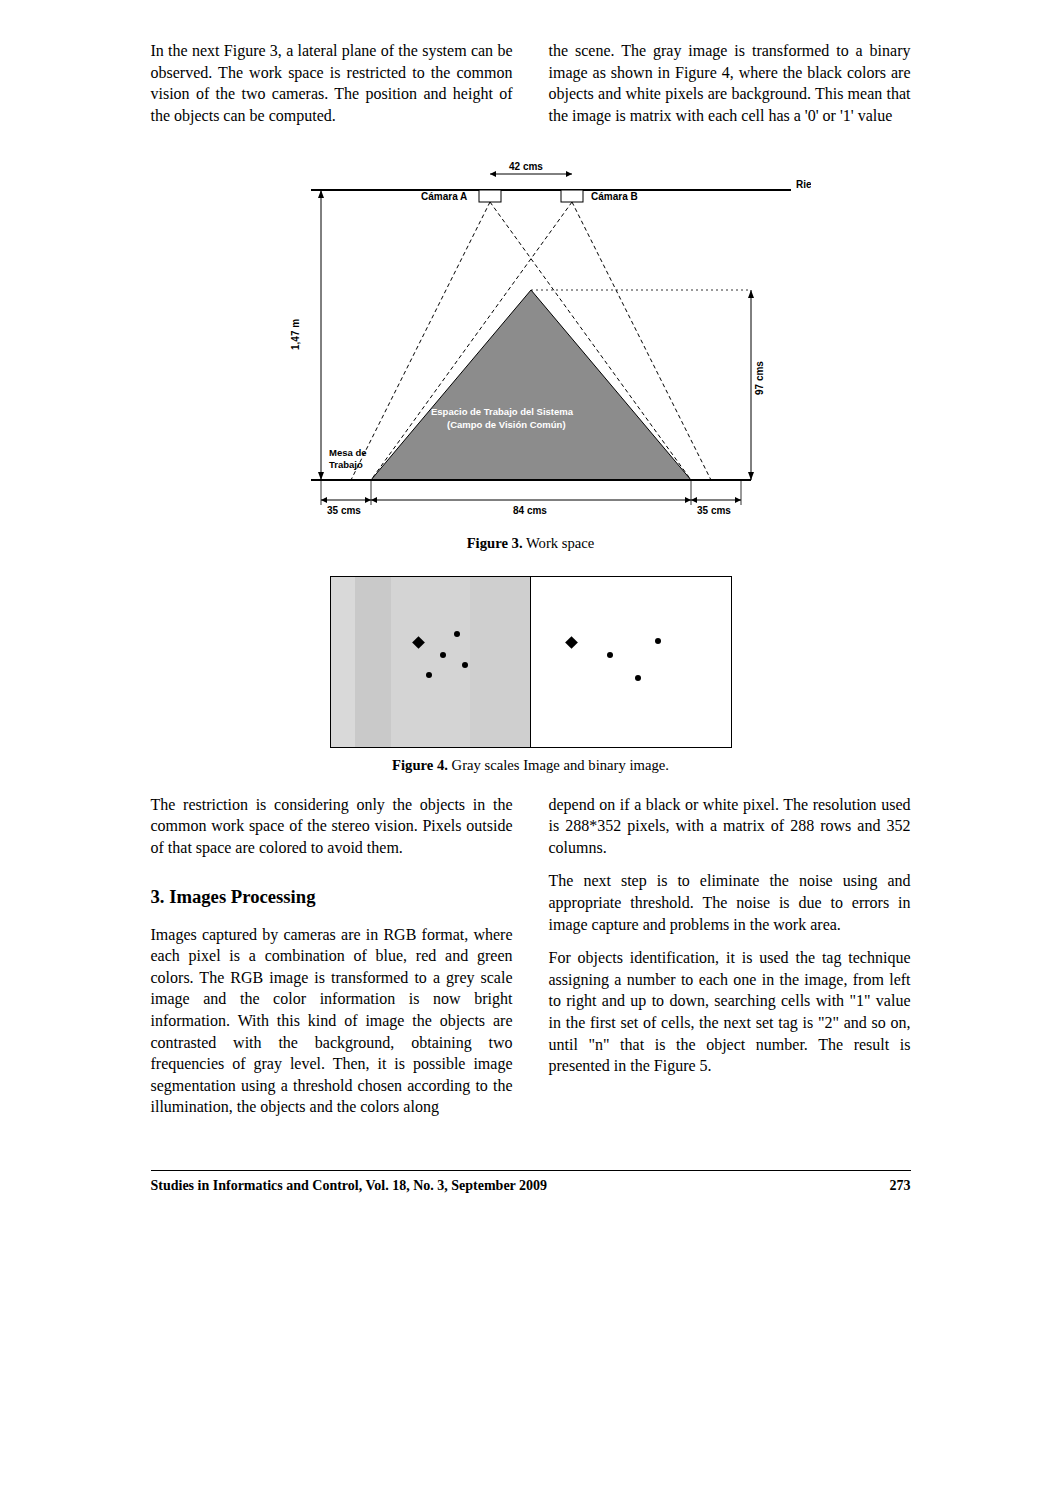In the next Figure 3, a lateral plane of the system can be observed. The work space is restricted to the common vision of the two cameras. The position and height of the objects can be computed.
the scene. The gray image is transformed to a binary image as shown in Figure 4, where the black colors are objects and white pixels are background. This mean that the image is matrix with each cell has a '0' or '1' value
Riel Cámara A Cámara B 42 cms 1,47 m 97 cms Espacio de Trabajo del Sistema (Campo de Visión Común) Mesa de Trabajo 35 cms 84 cms 35 cms
Figure 3. Work space
Figure 4. Gray scales Image and binary image.
The restriction is considering only the objects in the common work space of the stereo vision. Pixels outside of that space are colored to avoid them.
3. Images Processing
Images captured by cameras are in RGB format, where each pixel is a combination of blue, red and green colors. The RGB image is transformed to a grey scale image and the color information is now bright information. With this kind of image the objects are contrasted with the background, obtaining two frequencies of gray level. Then, it is possible image segmentation using a threshold chosen according to the illumination, the objects and the colors along
depend on if a black or white pixel. The resolution used is 288*352 pixels, with a matrix of 288 rows and 352 columns.
The next step is to eliminate the noise using and appropriate threshold. The noise is due to errors in image capture and problems in the work area.
For objects identification, it is used the tag technique assigning a number to each one in the image, from left to right and up to down, searching cells with "1" value in the first set of cells, the next set tag is "2" and so on, until "n" that is the object number. The result is presented in the Figure 5.
Studies in Informatics and Control, Vol. 18, No. 3, September 2009 273